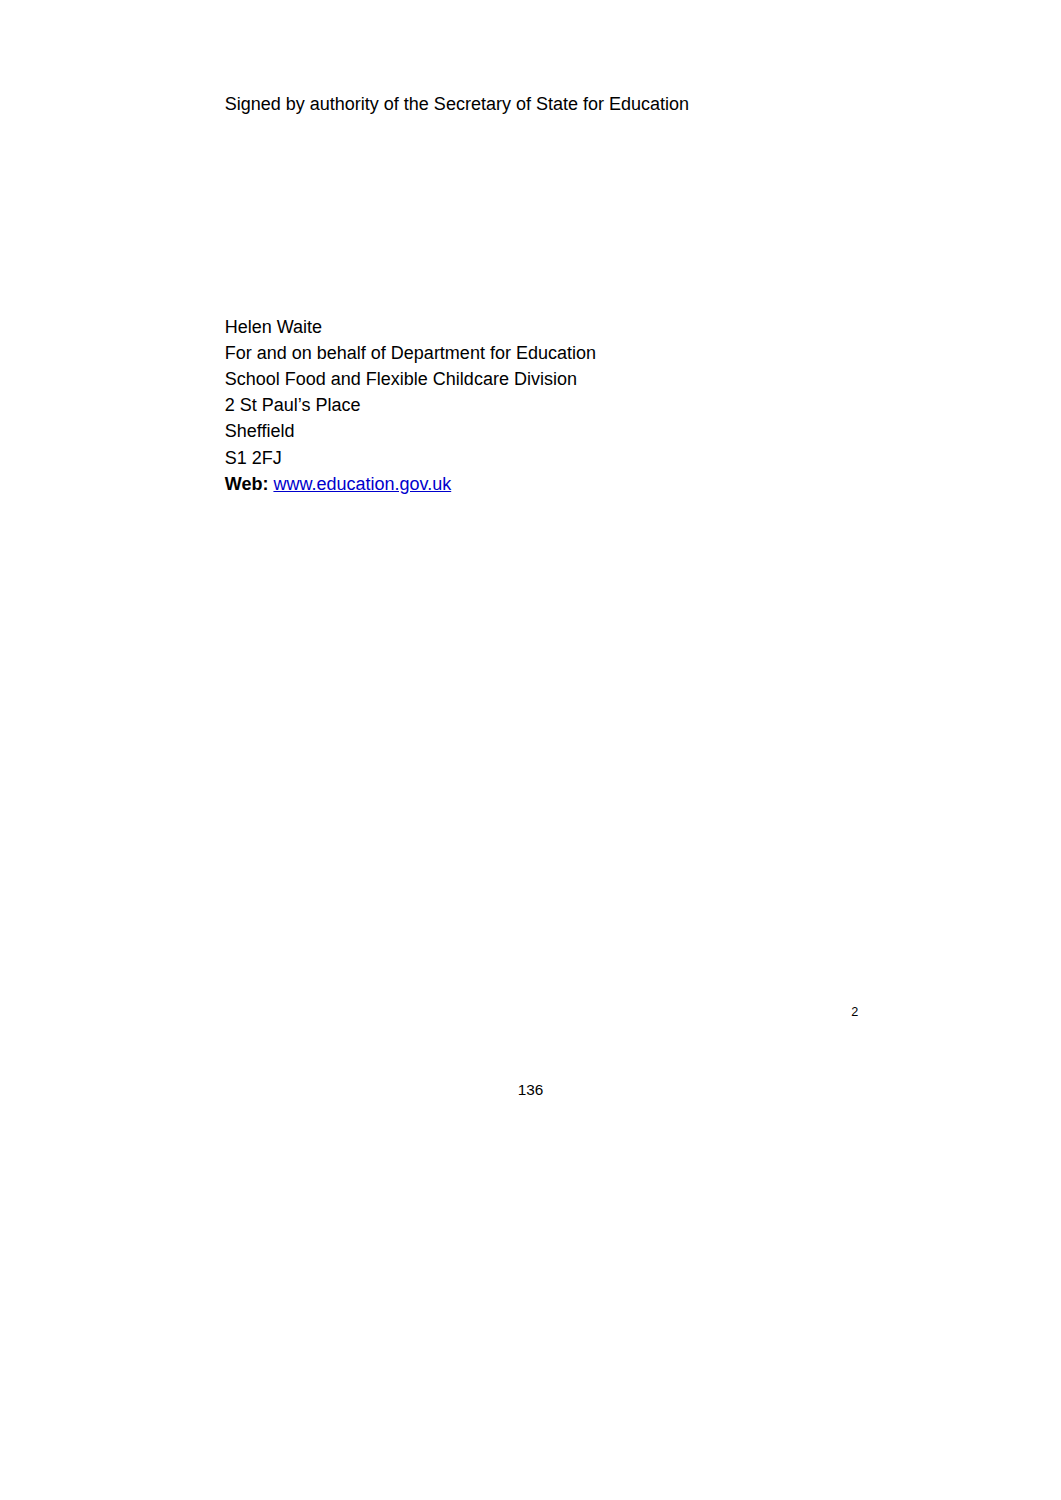Signed by authority of the Secretary of State for Education
Helen Waite
For and on behalf of Department for Education
School Food and Flexible Childcare Division
2 St Paul’s Place
Sheffield
S1 2FJ
Web: www.education.gov.uk
2
136